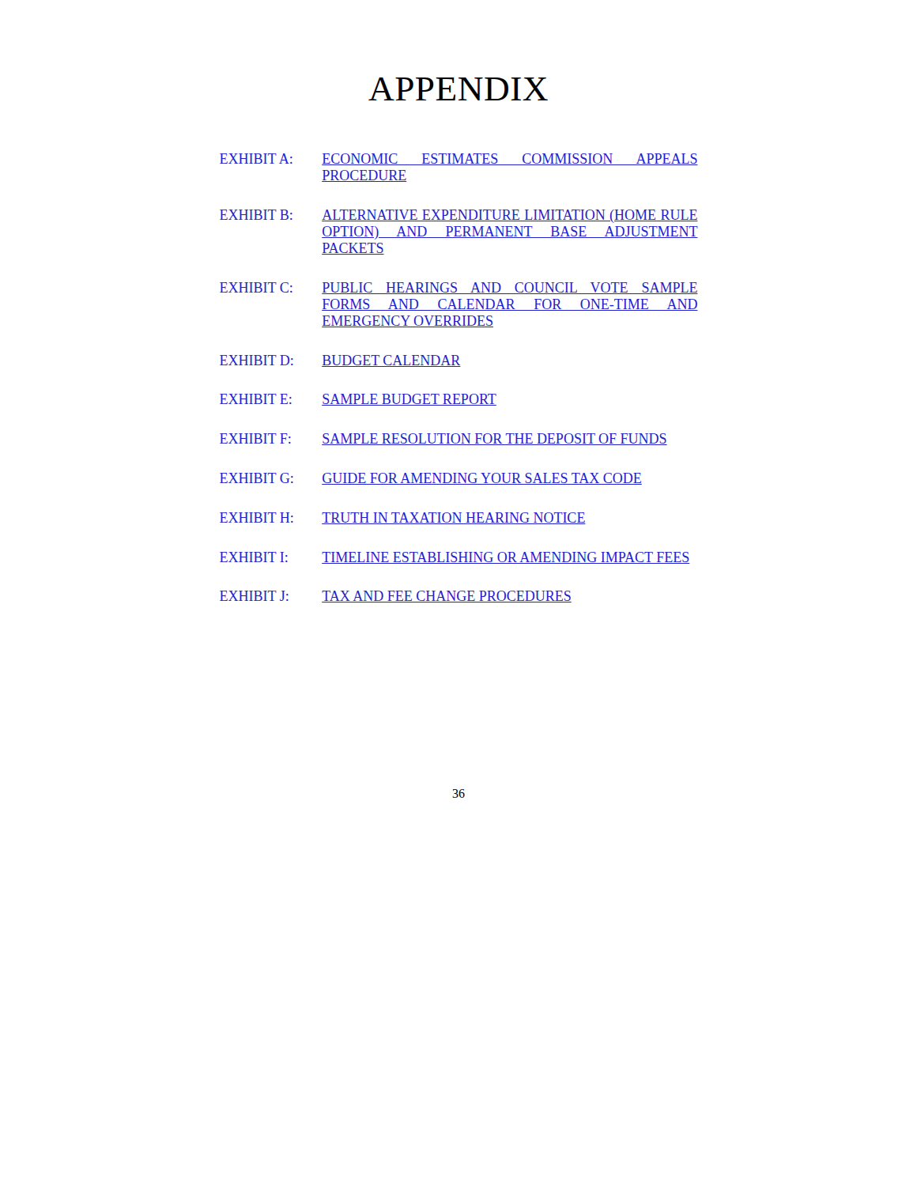APPENDIX
| EXHIBIT A: | ECONOMIC ESTIMATES COMMISSION APPEALS PROCEDURE |
| EXHIBIT B: | ALTERNATIVE EXPENDITURE LIMITATION (HOME RULE OPTION) AND PERMANENT BASE ADJUSTMENT PACKETS |
| EXHIBIT C: | PUBLIC HEARINGS AND COUNCIL VOTE SAMPLE FORMS AND CALENDAR FOR ONE-TIME AND EMERGENCY OVERRIDES |
| EXHIBIT D: | BUDGET CALENDAR |
| EXHIBIT E: | SAMPLE BUDGET REPORT |
| EXHIBIT F: | SAMPLE RESOLUTION FOR THE DEPOSIT OF FUNDS |
| EXHIBIT G: | GUIDE FOR AMENDING YOUR SALES TAX CODE |
| EXHIBIT H: | TRUTH IN TAXATION HEARING NOTICE |
| EXHIBIT I: | TIMELINE ESTABLISHING OR AMENDING IMPACT FEES |
| EXHIBIT J: | TAX AND FEE CHANGE PROCEDURES |
36